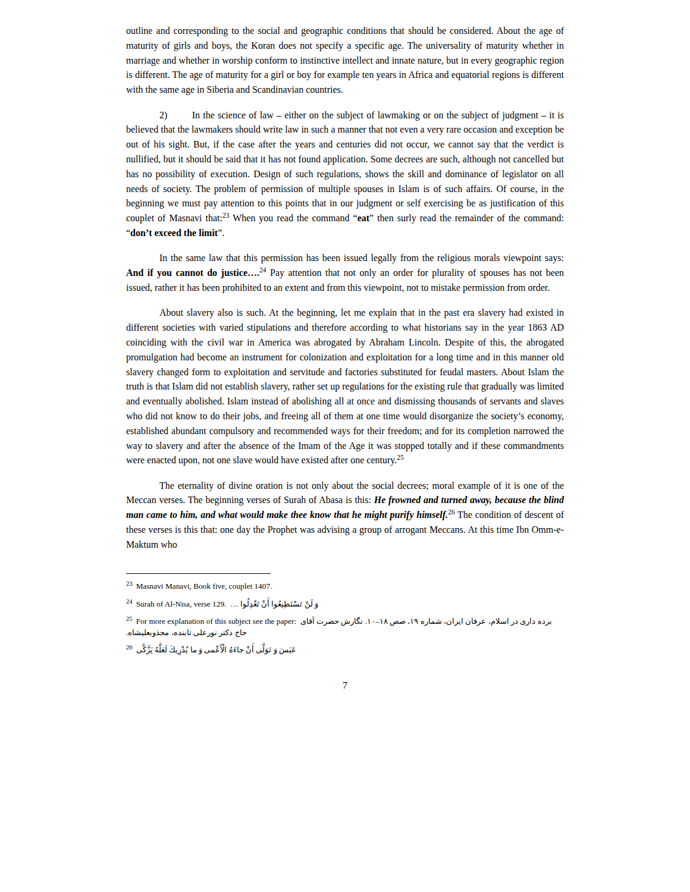outline and corresponding to the social and geographic conditions that should be considered. About the age of maturity of girls and boys, the Koran does not specify a specific age. The universality of maturity whether in marriage and whether in worship conform to instinctive intellect and innate nature, but in every geographic region is different. The age of maturity for a girl or boy for example ten years in Africa and equatorial regions is different with the same age in Siberia and Scandinavian countries.
2) In the science of law – either on the subject of lawmaking or on the subject of judgment – it is believed that the lawmakers should write law in such a manner that not even a very rare occasion and exception be out of his sight. But, if the case after the years and centuries did not occur, we cannot say that the verdict is nullified, but it should be said that it has not found application. Some decrees are such, although not cancelled but has no possibility of execution. Design of such regulations, shows the skill and dominance of legislator on all needs of society. The problem of permission of multiple spouses in Islam is of such affairs. Of course, in the beginning we must pay attention to this points that in our judgment or self exercising be as justification of this couplet of Masnavi that:23 When you read the command “eat” then surly read the remainder of the command: “don’t exceed the limit”.
In the same law that this permission has been issued legally from the religious morals viewpoint says: And if you cannot do justice….24 Pay attention that not only an order for plurality of spouses has not been issued, rather it has been prohibited to an extent and from this viewpoint, not to mistake permission from order.
About slavery also is such. At the beginning, let me explain that in the past era slavery had existed in different societies with varied stipulations and therefore according to what historians say in the year 1863 AD coinciding with the civil war in America was abrogated by Abraham Lincoln. Despite of this, the abrogated promulgation had become an instrument for colonization and exploitation for a long time and in this manner old slavery changed form to exploitation and servitude and factories substituted for feudal masters. About Islam the truth is that Islam did not establish slavery, rather set up regulations for the existing rule that gradually was limited and eventually abolished. Islam instead of abolishing all at once and dismissing thousands of servants and slaves who did not know to do their jobs, and freeing all of them at one time would disorganize the society’s economy, established abundant compulsory and recommended ways for their freedom; and for its completion narrowed the way to slavery and after the absence of the Imam of the Age it was stopped totally and if these commandments were enacted upon, not one slave would have existed after one century.25
The eternality of divine oration is not only about the social decrees; moral example of it is one of the Meccan verses. The beginning verses of Surah of Abasa is this: He frowned and turned away, because the blind man came to him, and what would make thee know that he might purify himself.26 The condition of descent of these verses is this that: one day the Prophet was advising a group of arrogant Meccans. At this time Ibn Omm-e-Maktum who
23 Masnavi Manavi, Book five, couplet 1407.
24 Surah of Al-Nisa, verse 129. وَ لَنْ تَسْتَطِيعُوا أَنْ تَعْدِلُوا …
25 For more explanation of this subject see the paper: برده داری در اسلام، عرفان ایران، شماره ۱۹، صص ۱۸–۱۰. نگارش حضرت آقای حاج دکتر نورعلی تابنده، مجذوبعلیشاه.
26 عَبَسَ وَ تَوَلَّى أَنْ جاءَهُ الْأَعْمى‏ وَ ما يُدْرِيكَ لَعَلَّهُ يَزَّكَّى
7